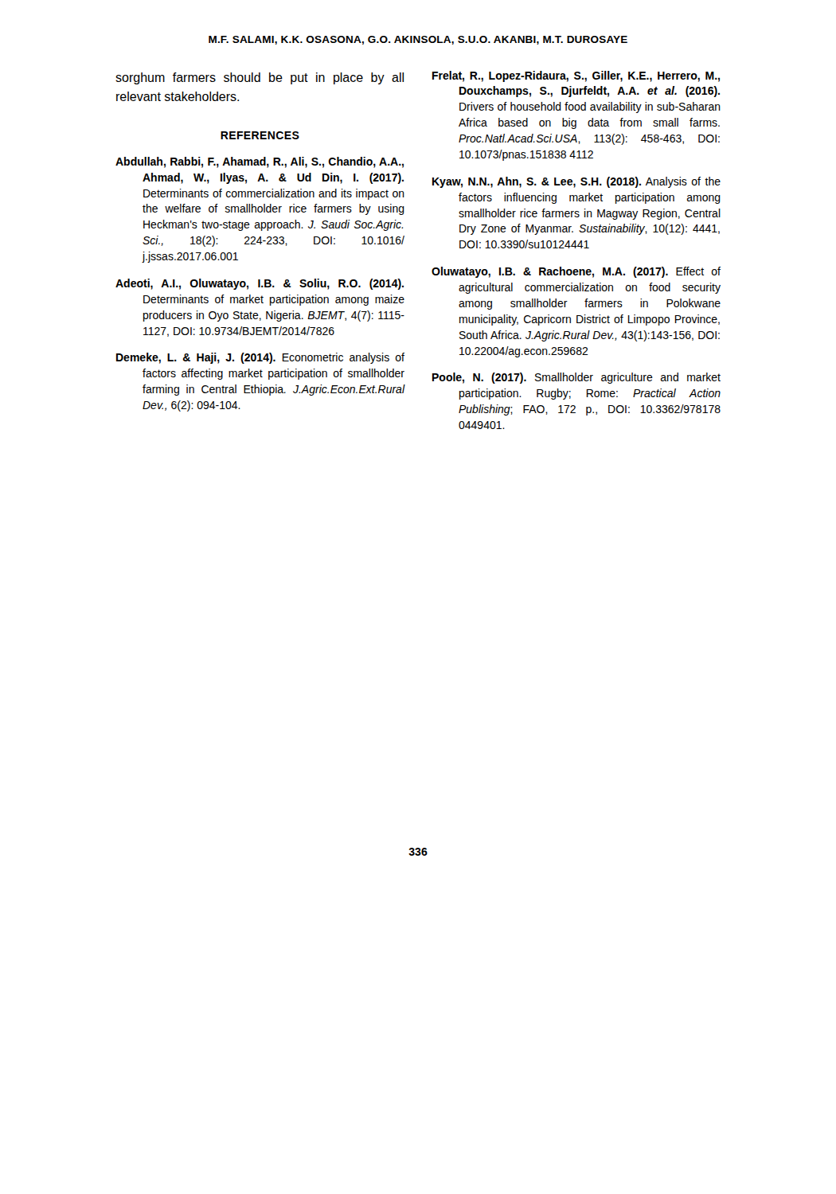M.F. SALAMI, K.K. OSASONA, G.O. AKINSOLA, S.U.O. AKANBI, M.T. DUROSAYE
sorghum farmers should be put in place by all relevant stakeholders.
REFERENCES
Abdullah, Rabbi, F., Ahamad, R., Ali, S., Chandio, A.A., Ahmad, W., Ilyas, A. & Ud Din, I. (2017). Determinants of commercialization and its impact on the welfare of smallholder rice farmers by using Heckman's two-stage approach. J. Saudi Soc.Agric. Sci., 18(2): 224-233, DOI: 10.1016/ j.jssas.2017.06.001
Adeoti, A.I., Oluwatayo, I.B. & Soliu, R.O. (2014). Determinants of market participation among maize producers in Oyo State, Nigeria. BJEMT, 4(7): 1115-1127, DOI: 10.9734/BJEMT/2014/7826
Demeke, L. & Haji, J. (2014). Econometric analysis of factors affecting market participation of smallholder farming in Central Ethiopia. J.Agric.Econ.Ext.Rural Dev., 6(2): 094-104.
Frelat, R., Lopez-Ridaura, S., Giller, K.E., Herrero, M., Douxchamps, S., Djurfeldt, A.A. et al. (2016). Drivers of household food availability in sub-Saharan Africa based on big data from small farms. Proc.Natl.Acad.Sci.USA, 113(2): 458-463, DOI: 10.1073/pnas.151838 4112
Kyaw, N.N., Ahn, S. & Lee, S.H. (2018). Analysis of the factors influencing market participation among smallholder rice farmers in Magway Region, Central Dry Zone of Myanmar. Sustainability, 10(12): 4441, DOI: 10.3390/su10124441
Oluwatayo, I.B. & Rachoene, M.A. (2017). Effect of agricultural commercialization on food security among smallholder farmers in Polokwane municipality, Capricorn District of Limpopo Province, South Africa. J.Agric.Rural Dev., 43(1):143-156, DOI: 10.22004/ag.econ.259682
Poole, N. (2017). Smallholder agriculture and market participation. Rugby; Rome: Practical Action Publishing; FAO, 172 p., DOI: 10.3362/978178 0449401.
336